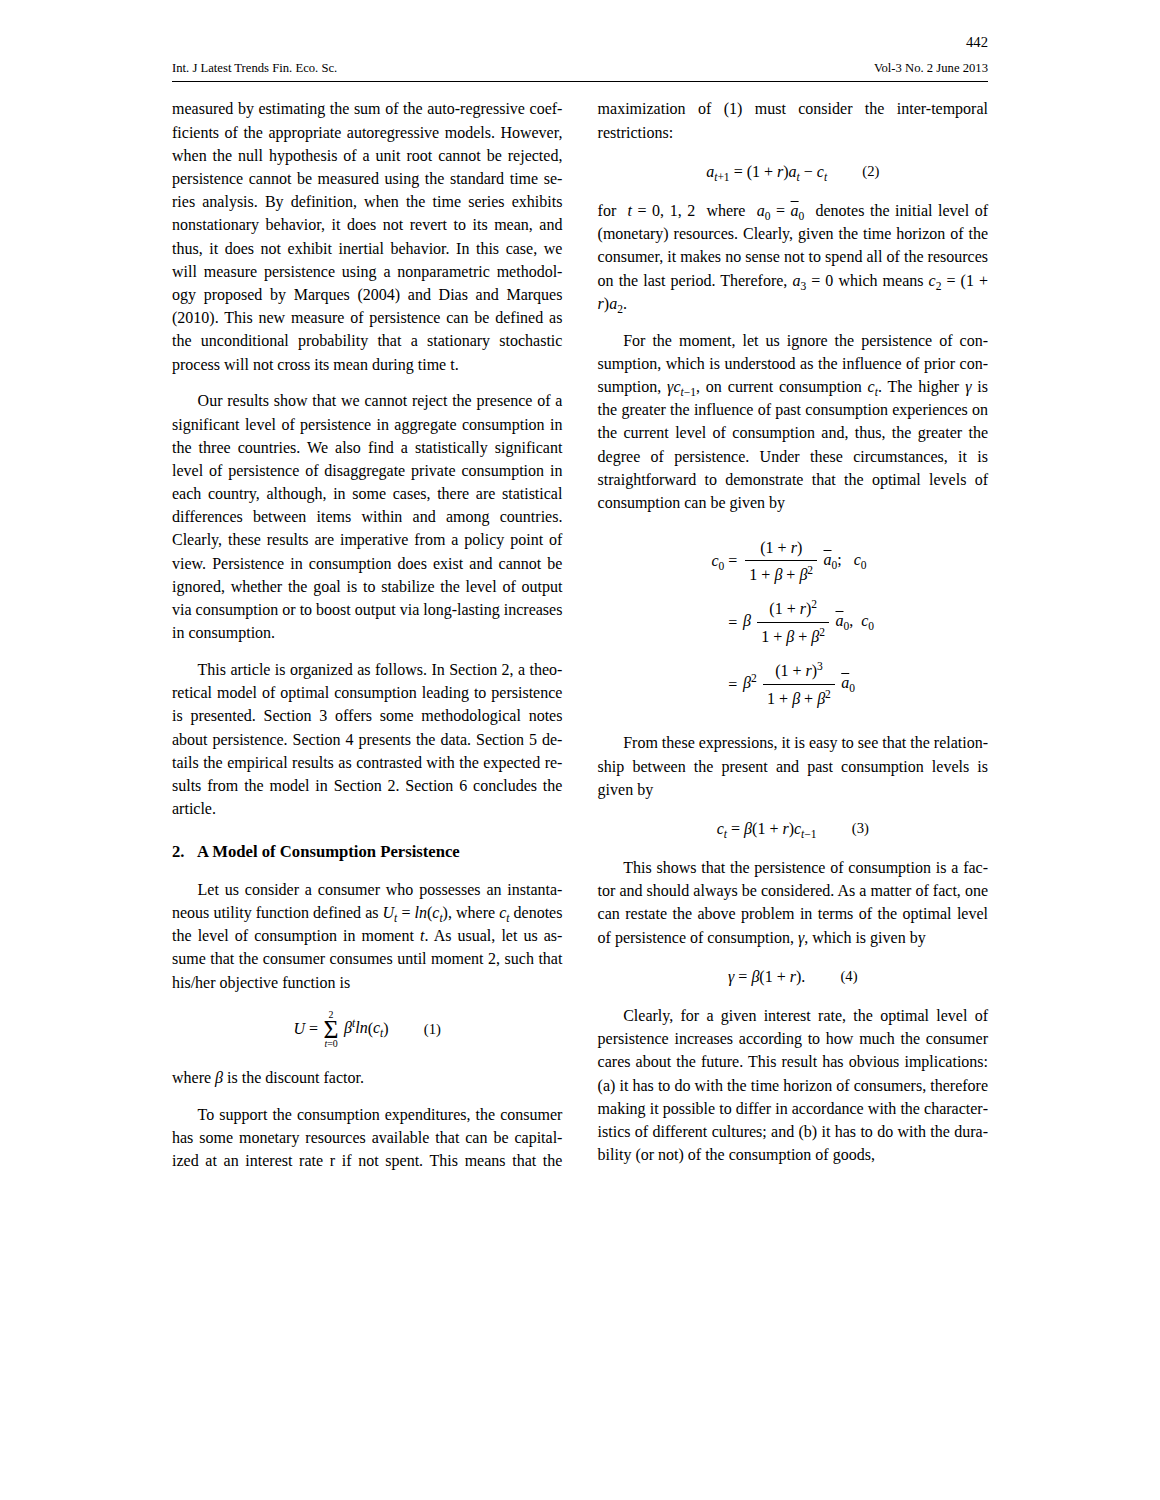442
Int. J Latest Trends Fin. Eco. Sc. Vol-3 No. 2 June 2013
measured by estimating the sum of the auto-regressive coefficients of the appropriate autoregressive models. However, when the null hypothesis of a unit root cannot be rejected, persistence cannot be measured using the standard time series analysis. By definition, when the time series exhibits nonstationary behavior, it does not revert to its mean, and thus, it does not exhibit inertial behavior. In this case, we will measure persistence using a nonparametric methodology proposed by Marques (2004) and Dias and Marques (2010). This new measure of persistence can be defined as the unconditional probability that a stationary stochastic process will not cross its mean during time t.
Our results show that we cannot reject the presence of a significant level of persistence in aggregate consumption in the three countries. We also find a statistically significant level of persistence of disaggregate private consumption in each country, although, in some cases, there are statistical differences between items within and among countries. Clearly, these results are imperative from a policy point of view. Persistence in consumption does exist and cannot be ignored, whether the goal is to stabilize the level of output via consumption or to boost output via long-lasting increases in consumption.
This article is organized as follows. In Section 2, a theoretical model of optimal consumption leading to persistence is presented. Section 3 offers some methodological notes about persistence. Section 4 presents the data. Section 5 details the empirical results as contrasted with the expected results from the model in Section 2. Section 6 concludes the article.
2. A Model of Consumption Persistence
Let us consider a consumer who possesses an instantaneous utility function defined as Ut = ln(ct), where ct denotes the level of consumption in moment t. As usual, let us assume that the consumer consumes until moment 2, such that his/her objective function is
U = 2 Σ t=0 βtln(ct) (1)
where β is the discount factor.
To support the consumption expenditures, the consumer has some monetary resources available that can be capitalized at an interest rate r if not spent. This means that the maximization of (1) must consider the inter-temporal restrictions:
at+1 = (1 + r)at − ct (2)
for t = 0, 1, 2 where a0 = a0 denotes the initial level of (monetary) resources. Clearly, given the time horizon of the consumer, it makes no sense not to spend all of the resources on the last period. Therefore, a3 = 0 which means c2 = (1 + r)a2.
For the moment, let us ignore the persistence of consumption, which is understood as the influence of prior consumption, γct−1, on current consumption ct. The higher γ is the greater the influence of past consumption experiences on the current level of consumption and, thus, the greater the degree of persistence. Under these circumstances, it is straightforward to demonstrate that the optimal levels of consumption can be given by
c0 =
(1 + r) 1 + β + β2 a0; c0
=
β (1 + r)2 1 + β + β2 a0, c0
=
β2 (1 + r)3 1 + β + β2 a0
From these expressions, it is easy to see that the relationship between the present and past consumption levels is given by
ct = β(1 + r)ct−1 (3)
This shows that the persistence of consumption is a factor and should always be considered. As a matter of fact, one can restate the above problem in terms of the optimal level of persistence of consumption, γ, which is given by
γ = β(1 + r). (4)
Clearly, for a given interest rate, the optimal level of persistence increases according to how much the consumer cares about the future. This result has obvious implications: (a) it has to do with the time horizon of consumers, therefore making it possible to differ in accordance with the characteristics of different cultures; and (b) it has to do with the durability (or not) of the consumption of goods,